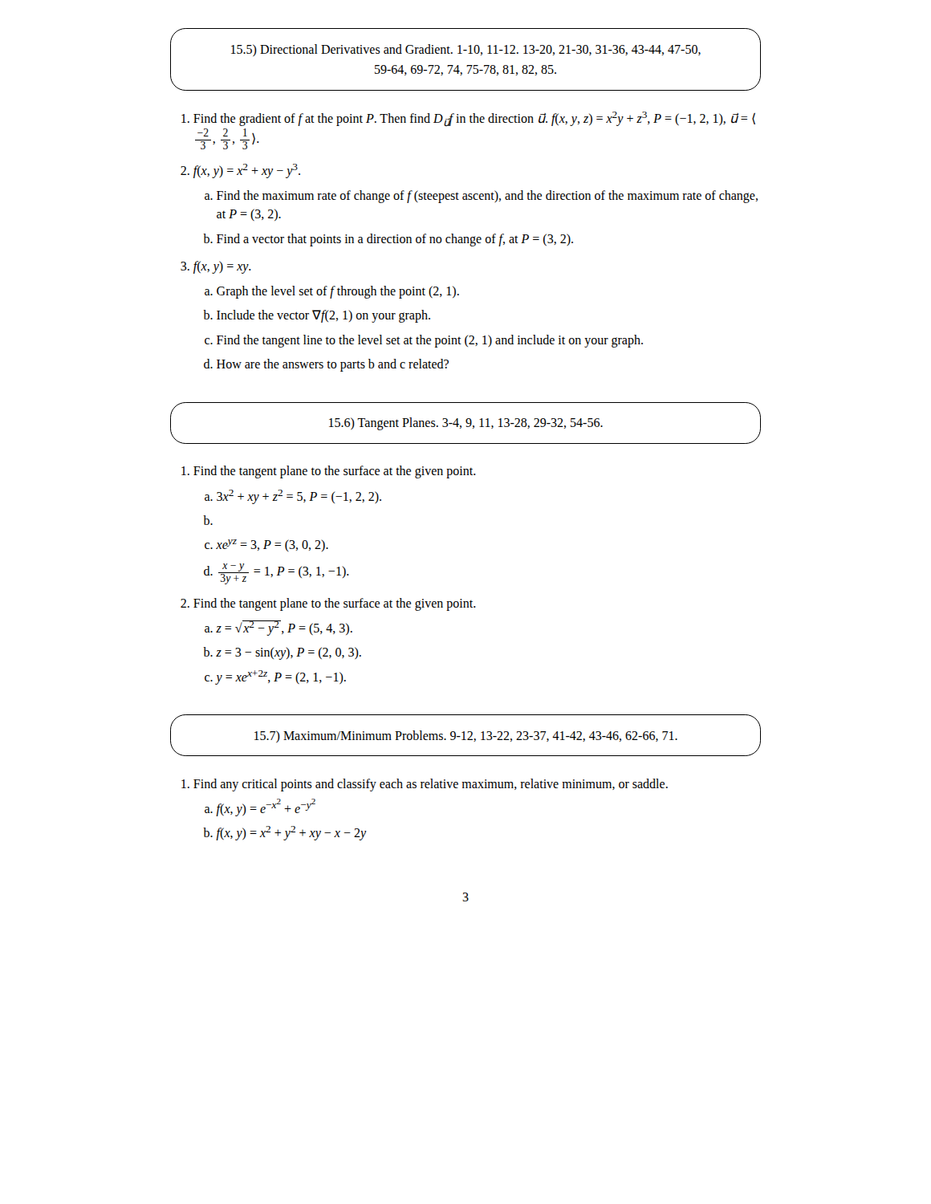15.5) Directional Derivatives and Gradient. 1-10, 11-12. 13-20, 21-30, 31-36, 43-44, 47-50,
59-64, 69-72, 74, 75-78, 81, 82, 85.
Find the gradient of f at the point P. Then find Duf in the direction u. f(x, y, z) = x2y + z3, P = (−1, 2, 1), u = ⟨−23, 23, 13⟩.
f(x, y) = x2 + xy − y3.
Find the maximum rate of change of f (steepest ascent), and the direction of the maximum rate of change, at P = (3, 2).
Find a vector that points in a direction of no change of f, at P = (3, 2).
f(x, y) = xy.
Graph the level set of f through the point (2, 1).
Include the vector ∇f(2, 1) on your graph.
Find the tangent line to the level set at the point (2, 1) and include it on your graph.
How are the answers to parts b and c related?
15.6) Tangent Planes. 3-4, 9, 11, 13-28, 29-32, 54-56.
Find the tangent plane to the surface at the given point.
3x2 + xy + z2 = 5, P = (−1, 2, 2).
xeyz = 3, P = (3, 0, 2).
x − y 3y + z = 1, P = (3, 1, −1).
Find the tangent plane to the surface at the given point.
z = √x2 − y2, P = (5, 4, 3).
z = 3 − sin(xy), P = (2, 0, 3).
y = xex+2z, P = (2, 1, −1).
15.7) Maximum/Minimum Problems. 9-12, 13-22, 23-37, 41-42, 43-46, 62-66, 71.
Find any critical points and classify each as relative maximum, relative minimum, or saddle.
f(x, y) = e−x2 + e−y2
f(x, y) = x2 + y2 + xy − x − 2y
3